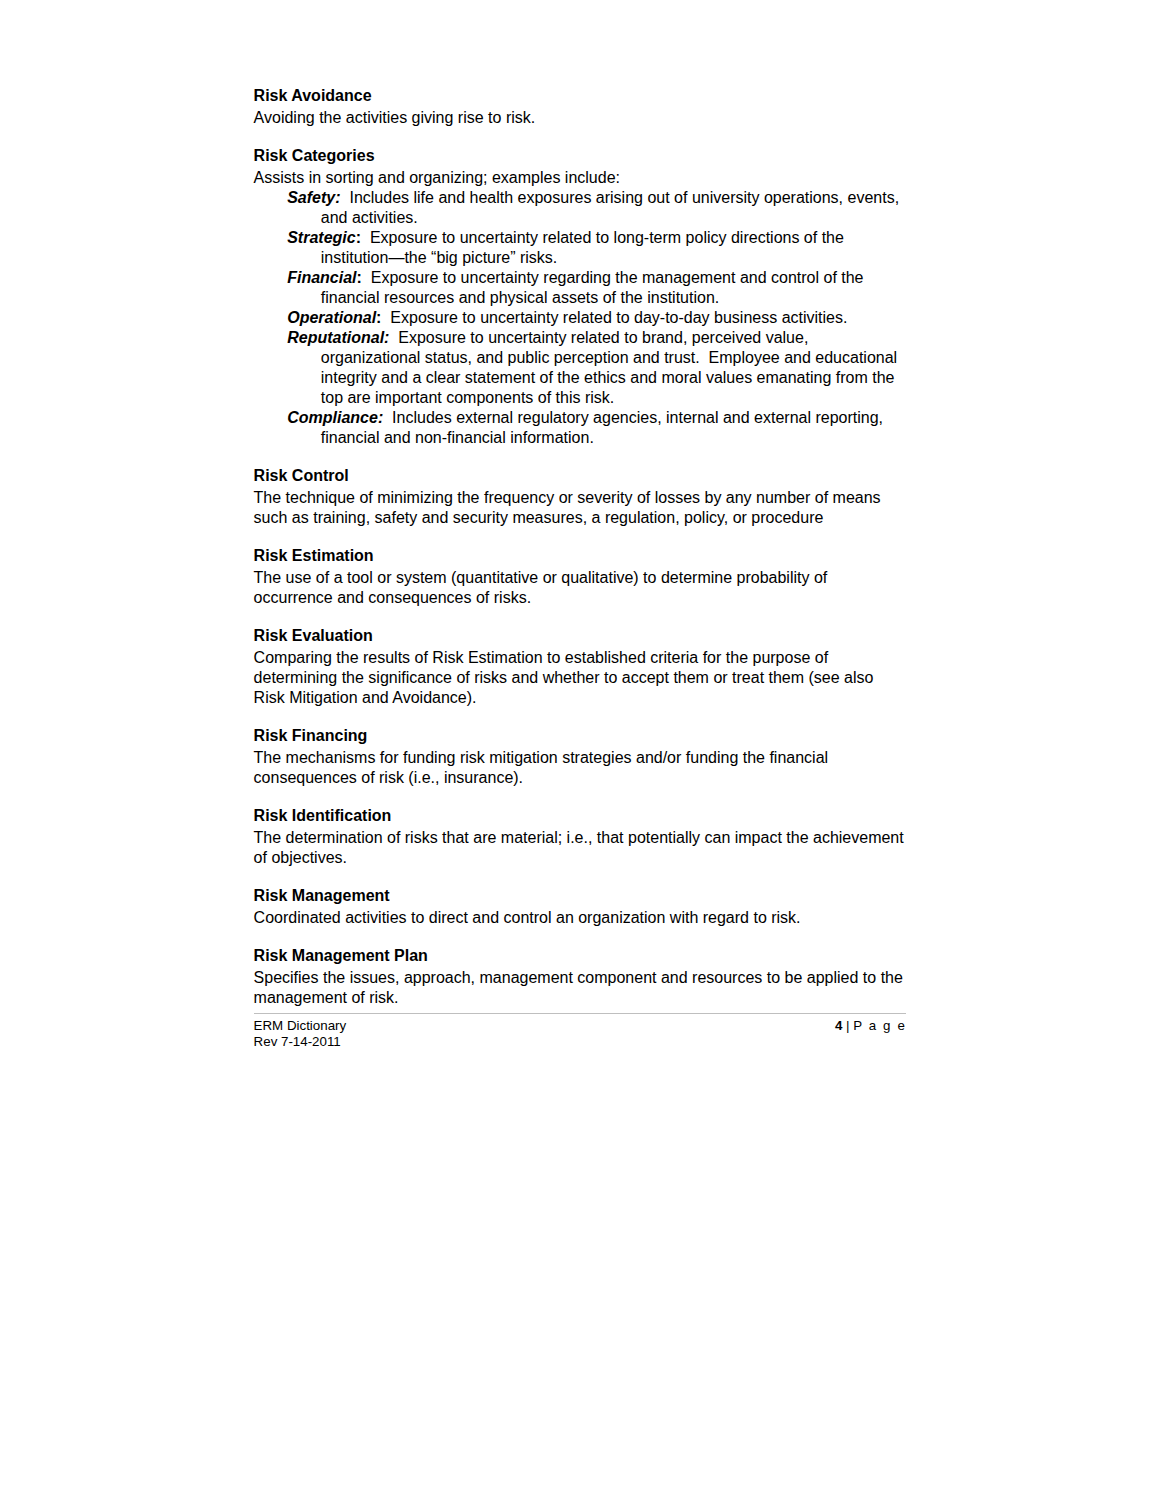Risk Avoidance
Avoiding the activities giving rise to risk.
Risk Categories
Assists in sorting and organizing; examples include:
Safety: Includes life and health exposures arising out of university operations, events, and activities.
Strategic: Exposure to uncertainty related to long-term policy directions of the institution—the “big picture” risks.
Financial: Exposure to uncertainty regarding the management and control of the financial resources and physical assets of the institution.
Operational: Exposure to uncertainty related to day-to-day business activities.
Reputational: Exposure to uncertainty related to brand, perceived value, organizational status, and public perception and trust. Employee and educational integrity and a clear statement of the ethics and moral values emanating from the top are important components of this risk.
Compliance: Includes external regulatory agencies, internal and external reporting, financial and non-financial information.
Risk Control
The technique of minimizing the frequency or severity of losses by any number of means such as training, safety and security measures, a regulation, policy, or procedure
Risk Estimation
The use of a tool or system (quantitative or qualitative) to determine probability of occurrence and consequences of risks.
Risk Evaluation
Comparing the results of Risk Estimation to established criteria for the purpose of determining the significance of risks and whether to accept them or treat them (see also Risk Mitigation and Avoidance).
Risk Financing
The mechanisms for funding risk mitigation strategies and/or funding the financial consequences of risk (i.e., insurance).
Risk Identification
The determination of risks that are material; i.e., that potentially can impact the achievement of objectives.
Risk Management
Coordinated activities to direct and control an organization with regard to risk.
Risk Management Plan
Specifies the issues, approach, management component and resources to be applied to the management of risk.
ERM Dictionary
Rev 7-14-2011
4 | P a g e